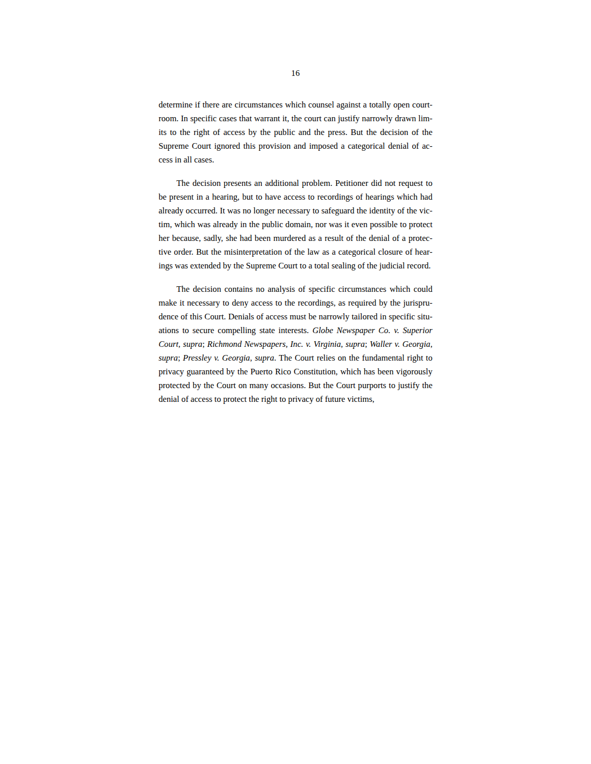16
determine if there are circumstances which counsel against a totally open courtroom. In specific cases that warrant it, the court can justify narrowly drawn limits to the right of access by the public and the press. But the decision of the Supreme Court ignored this provision and imposed a categorical denial of access in all cases.
The decision presents an additional problem. Petitioner did not request to be present in a hearing, but to have access to recordings of hearings which had already occurred. It was no longer necessary to safeguard the identity of the victim, which was already in the public domain, nor was it even possible to protect her because, sadly, she had been murdered as a result of the denial of a protective order. But the misinterpretation of the law as a categorical closure of hearings was extended by the Supreme Court to a total sealing of the judicial record.
The decision contains no analysis of specific circumstances which could make it necessary to deny access to the recordings, as required by the jurisprudence of this Court. Denials of access must be narrowly tailored in specific situations to secure compelling state interests. Globe Newspaper Co. v. Superior Court, supra; Richmond Newspapers, Inc. v. Virginia, supra; Waller v. Georgia, supra; Pressley v. Georgia, supra. The Court relies on the fundamental right to privacy guaranteed by the Puerto Rico Constitution, which has been vigorously protected by the Court on many occasions. But the Court purports to justify the denial of access to protect the right to privacy of future victims,